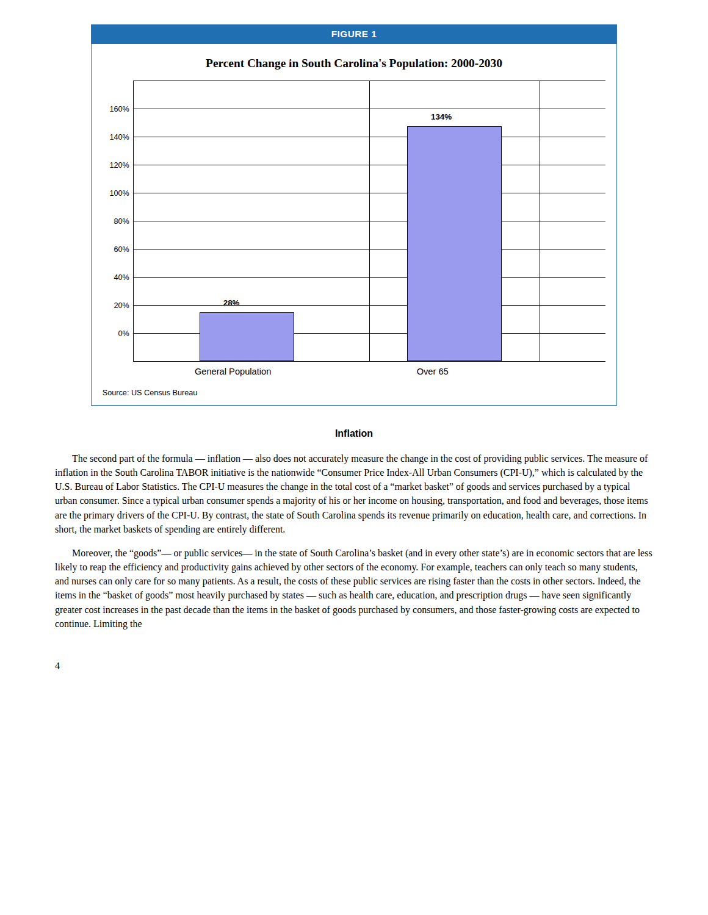FIGURE 1
Percent Change in South Carolina's Population: 2000-2030
| 160% 140% 120% 100% 80% 60% 40% 20% 0% | 28% 134% |
| | General Population Over 65 |
Source: US Census Bureau
Inflation
The second part of the formula — inflation — also does not accurately measure the change in the cost of providing public services. The measure of inflation in the South Carolina TABOR initiative is the nationwide “Consumer Price Index-All Urban Consumers (CPI-U),” which is calculated by the U.S. Bureau of Labor Statistics. The CPI-U measures the change in the total cost of a “market basket” of goods and services purchased by a typical urban consumer. Since a typical urban consumer spends a majority of his or her income on housing, transportation, and food and beverages, those items are the primary drivers of the CPI-U. By contrast, the state of South Carolina spends its revenue primarily on education, health care, and corrections. In short, the market baskets of spending are entirely different.
Moreover, the “goods”— or public services— in the state of South Carolina’s basket (and in every other state’s) are in economic sectors that are less likely to reap the efficiency and productivity gains achieved by other sectors of the economy. For example, teachers can only teach so many students, and nurses can only care for so many patients. As a result, the costs of these public services are rising faster than the costs in other sectors. Indeed, the items in the “basket of goods” most heavily purchased by states — such as health care, education, and prescription drugs — have seen significantly greater cost increases in the past decade than the items in the basket of goods purchased by consumers, and those faster-growing costs are expected to continue. Limiting the
4